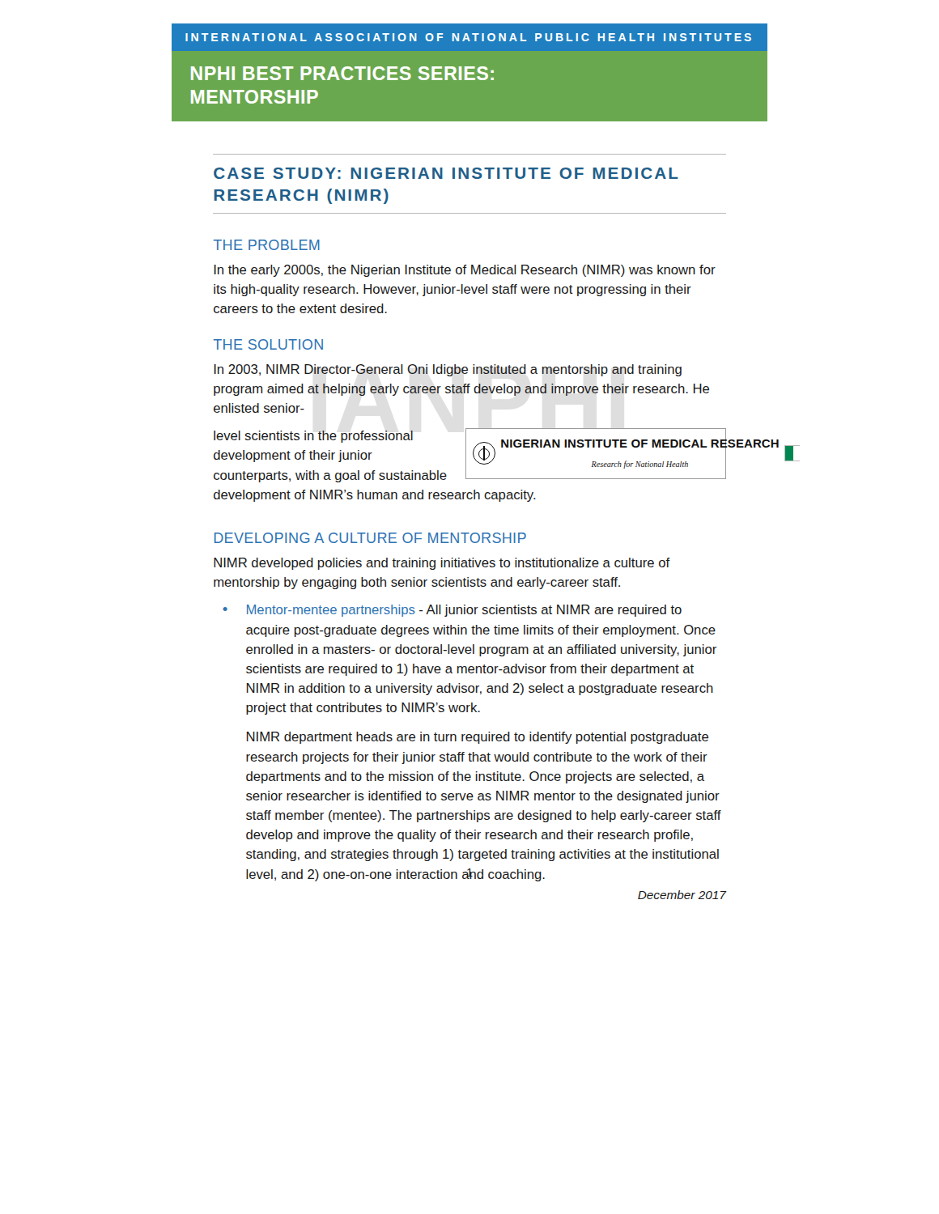International Association of National Public Health Institutes
NPHI Best Practices Series:
Mentorship
IANPHI
Case Study: Nigerian Institute of Medical Research (NIMR)
The Problem
In the early 2000s, the Nigerian Institute of Medical Research (NIMR) was known for its high-quality research. However, junior-level staff were not progressing in their careers to the extent desired.
The Solution
In 2003, NIMR Director-General Oni Idigbe instituted a mentorship and training program aimed at helping early career staff develop and improve their research. He enlisted senior-
NIGERIAN INSTITUTE OF MEDICAL RESEARCH Research for National Health
level scientists in the professional development of their junior counterparts, with a goal of sustainable development of NIMR’s human and research capacity.
Developing a Culture of Mentorship
NIMR developed policies and training initiatives to institutionalize a culture of mentorship by engaging both senior scientists and early-career staff.
Mentor-mentee partnerships - All junior scientists at NIMR are required to acquire post-graduate degrees within the time limits of their employment. Once enrolled in a masters- or doctoral-level program at an affiliated university, junior scientists are required to 1) have a mentor-advisor from their department at NIMR in addition to a university advisor, and 2) select a postgraduate research project that contributes to NIMR’s work.
NIMR department heads are in turn required to identify potential postgraduate research projects for their junior staff that would contribute to the work of their departments and to the mission of the institute. Once projects are selected, a senior researcher is identified to serve as NIMR mentor to the designated junior staff member (mentee). The partnerships are designed to help early-career staff develop and improve the quality of their research and their research profile, standing, and strategies through 1) targeted training activities at the institutional level, and 2) one-on-one interaction and coaching.
1
December 2017